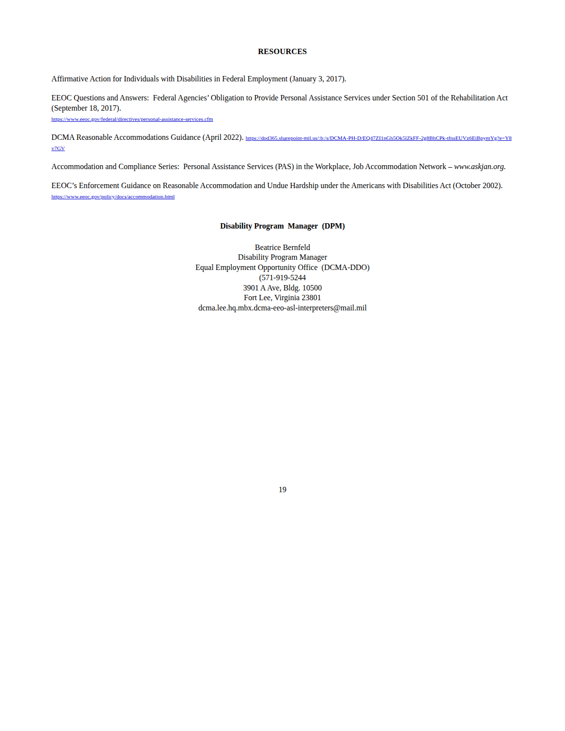RESOURCES
Affirmative Action for Individuals with Disabilities in Federal Employment (January 3, 2017).
EEOC Questions and Answers: Federal Agencies’ Obligation to Provide Personal Assistance Services under Section 501 of the Rehabilitation Act (September 18, 2017).
https://www.eeoc.gov/federal/directives/personal-assistance-services.cfm
DCMA Reasonable Accommodations Guidance (April 2022). https://dod365.sharepoint-mil.us/:b:/s/DCMA-PH-D/EQ47ZI1nGh5Ok5lZkFF-2g8BhCPk-tfnsEUVz6EiBpymYg?e=Y8v7GV
Accommodation and Compliance Series: Personal Assistance Services (PAS) in the Workplace, Job Accommodation Network – www.askjan.org.
EEOC’s Enforcement Guidance on Reasonable Accommodation and Undue Hardship under the Americans with Disabilities Act (October 2002).
https://www.eeoc.gov/policy/docs/accommodation.html
Disability Program Manager (DPM)
Beatrice Bernfeld
Disability Program Manager
Equal Employment Opportunity Office (DCMA-DDO)
(571-919-5244
3901 A Ave, Bldg. 10500
Fort Lee, Virginia 23801
dcma.lee.hq.mbx.dcma-eeo-asl-interpreters@mail.mil
19